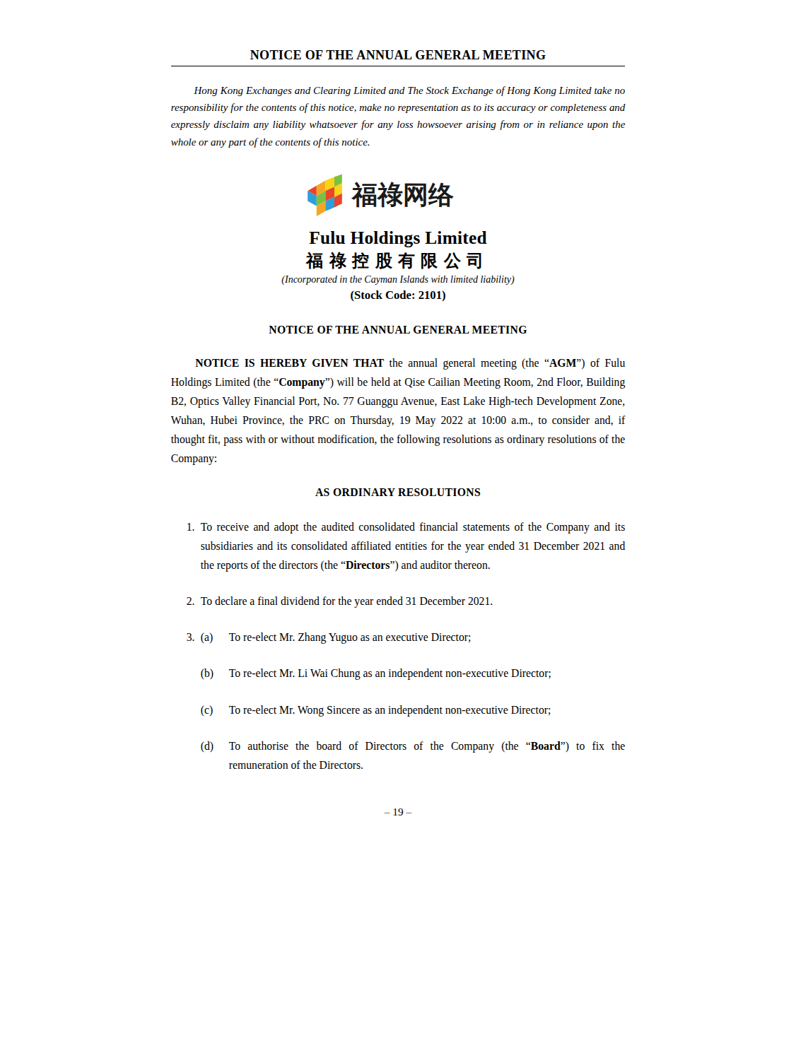NOTICE OF THE ANNUAL GENERAL MEETING
Hong Kong Exchanges and Clearing Limited and The Stock Exchange of Hong Kong Limited take no responsibility for the contents of this notice, make no representation as to its accuracy or completeness and expressly disclaim any liability whatsoever for any loss howsoever arising from or in reliance upon the whole or any part of the contents of this notice.
福祿网络
Fulu Holdings Limited
福祿控股有限公司
(Incorporated in the Cayman Islands with limited liability)
(Stock Code: 2101)
NOTICE OF THE ANNUAL GENERAL MEETING
NOTICE IS HEREBY GIVEN THAT the annual general meeting (the “AGM”) of Fulu Holdings Limited (the “Company”) will be held at Qise Cailian Meeting Room, 2nd Floor, Building B2, Optics Valley Financial Port, No. 77 Guanggu Avenue, East Lake High-tech Development Zone, Wuhan, Hubei Province, the PRC on Thursday, 19 May 2022 at 10:00 a.m., to consider and, if thought fit, pass with or without modification, the following resolutions as ordinary resolutions of the Company:
AS ORDINARY RESOLUTIONS
1. To receive and adopt the audited consolidated financial statements of the Company and its subsidiaries and its consolidated affiliated entities for the year ended 31 December 2021 and the reports of the directors (the “Directors”) and auditor thereon.
2. To declare a final dividend for the year ended 31 December 2021.
3.
(a) To re-elect Mr. Zhang Yuguo as an executive Director;
(b) To re-elect Mr. Li Wai Chung as an independent non-executive Director;
(c) To re-elect Mr. Wong Sincere as an independent non-executive Director;
(d) To authorise the board of Directors of the Company (the “Board”) to fix the remuneration of the Directors.
– 19 –